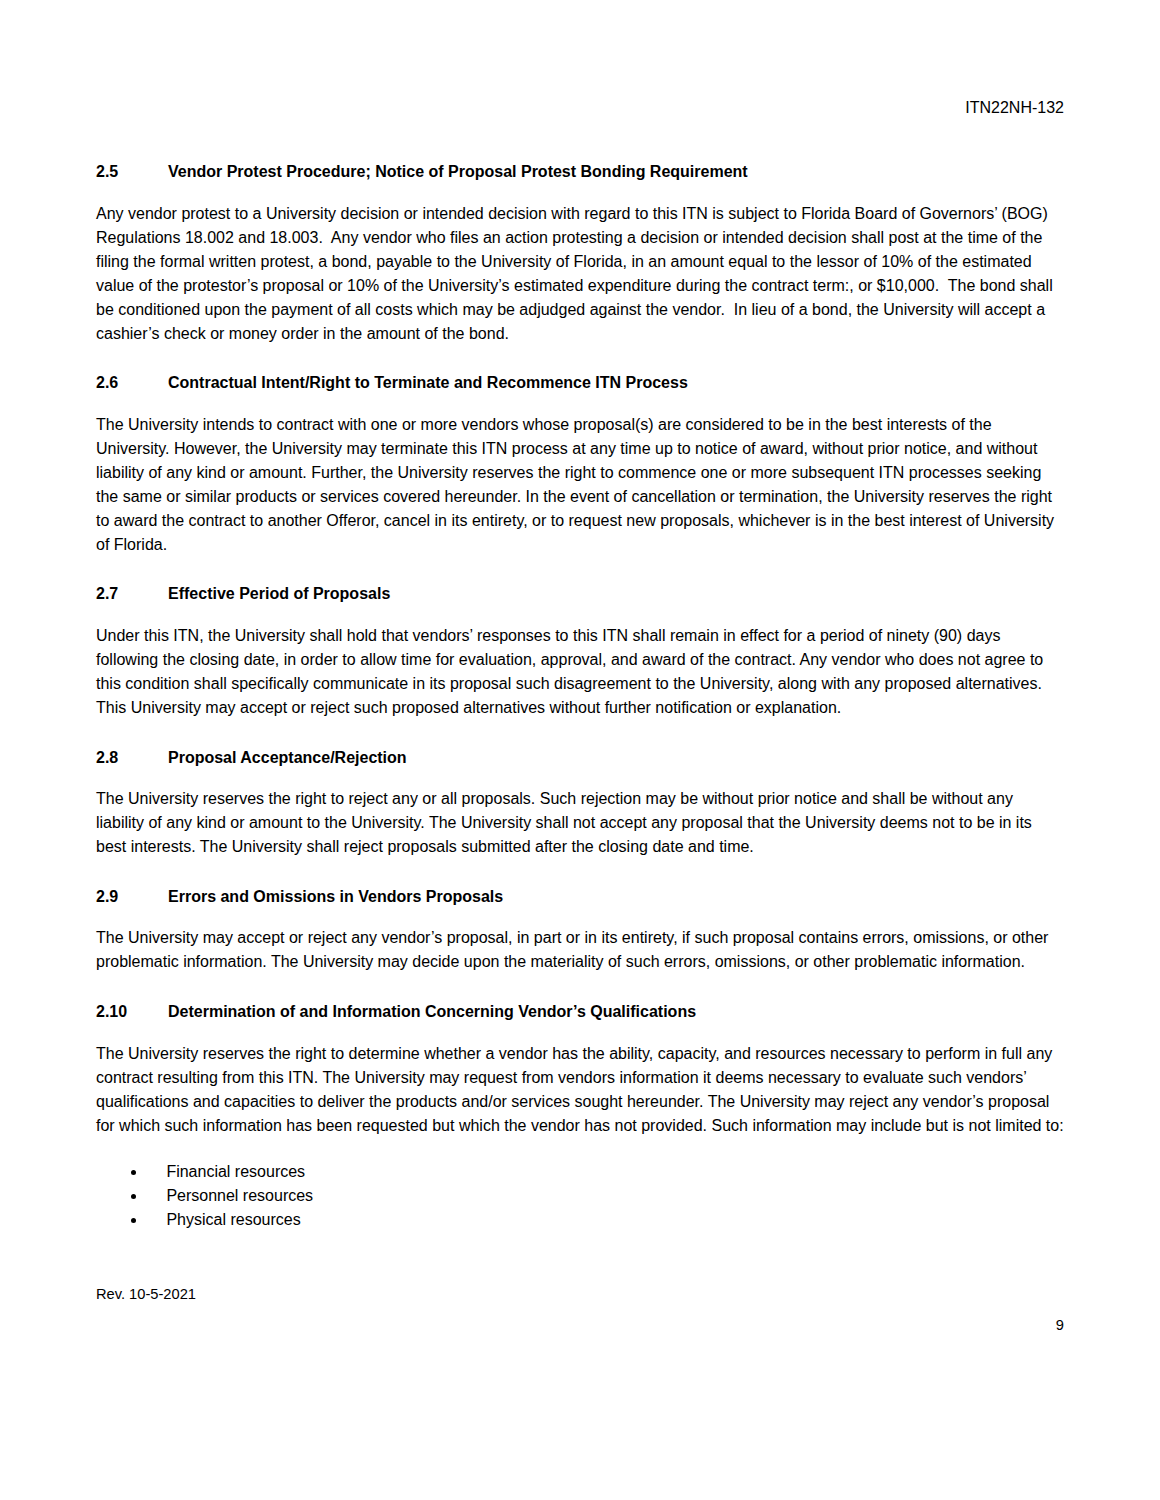ITN22NH-132
2.5 Vendor Protest Procedure; Notice of Proposal Protest Bonding Requirement
Any vendor protest to a University decision or intended decision with regard to this ITN is subject to Florida Board of Governors’ (BOG) Regulations 18.002 and 18.003. Any vendor who files an action protesting a decision or intended decision shall post at the time of the filing the formal written protest, a bond, payable to the University of Florida, in an amount equal to the lessor of 10% of the estimated value of the protestor’s proposal or 10% of the University’s estimated expenditure during the contract term:, or $10,000. The bond shall be conditioned upon the payment of all costs which may be adjudged against the vendor. In lieu of a bond, the University will accept a cashier’s check or money order in the amount of the bond.
2.6 Contractual Intent/Right to Terminate and Recommence ITN Process
The University intends to contract with one or more vendors whose proposal(s) are considered to be in the best interests of the University. However, the University may terminate this ITN process at any time up to notice of award, without prior notice, and without liability of any kind or amount. Further, the University reserves the right to commence one or more subsequent ITN processes seeking the same or similar products or services covered hereunder. In the event of cancellation or termination, the University reserves the right to award the contract to another Offeror, cancel in its entirety, or to request new proposals, whichever is in the best interest of University of Florida.
2.7 Effective Period of Proposals
Under this ITN, the University shall hold that vendors’ responses to this ITN shall remain in effect for a period of ninety (90) days following the closing date, in order to allow time for evaluation, approval, and award of the contract. Any vendor who does not agree to this condition shall specifically communicate in its proposal such disagreement to the University, along with any proposed alternatives. This University may accept or reject such proposed alternatives without further notification or explanation.
2.8 Proposal Acceptance/Rejection
The University reserves the right to reject any or all proposals. Such rejection may be without prior notice and shall be without any liability of any kind or amount to the University. The University shall not accept any proposal that the University deems not to be in its best interests. The University shall reject proposals submitted after the closing date and time.
2.9 Errors and Omissions in Vendors Proposals
The University may accept or reject any vendor’s proposal, in part or in its entirety, if such proposal contains errors, omissions, or other problematic information. The University may decide upon the materiality of such errors, omissions, or other problematic information.
2.10 Determination of and Information Concerning Vendor’s Qualifications
The University reserves the right to determine whether a vendor has the ability, capacity, and resources necessary to perform in full any contract resulting from this ITN. The University may request from vendors information it deems necessary to evaluate such vendors’ qualifications and capacities to deliver the products and/or services sought hereunder. The University may reject any vendor’s proposal for which such information has been requested but which the vendor has not provided. Such information may include but is not limited to:
Financial resources
Personnel resources
Physical resources
Rev. 10-5-2021
9